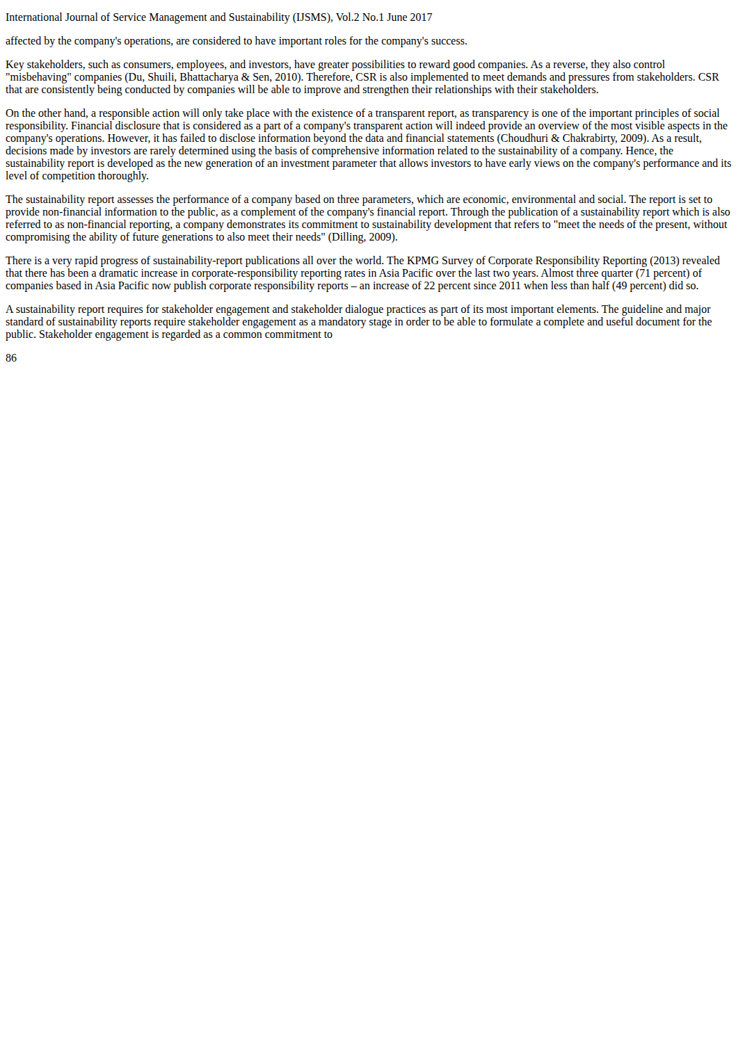International Journal of Service Management and Sustainability (IJSMS), Vol.2 No.1 June 2017
affected by the company's operations, are considered to have important roles for the company's success.
Key stakeholders, such as consumers, employees, and investors, have greater possibilities to reward good companies. As a reverse, they also control "misbehaving" companies (Du, Shuili, Bhattacharya & Sen, 2010). Therefore, CSR is also implemented to meet demands and pressures from stakeholders. CSR that are consistently being conducted by companies will be able to improve and strengthen their relationships with their stakeholders.
On the other hand, a responsible action will only take place with the existence of a transparent report, as transparency is one of the important principles of social responsibility. Financial disclosure that is considered as a part of a company's transparent action will indeed provide an overview of the most visible aspects in the company's operations. However, it has failed to disclose information beyond the data and financial statements (Choudhuri & Chakrabirty, 2009). As a result, decisions made by investors are rarely determined using the basis of comprehensive information related to the sustainability of a company. Hence, the sustainability report is developed as the new generation of an investment parameter that allows investors to have early views on the company's performance and its level of competition thoroughly.
The sustainability report assesses the performance of a company based on three parameters, which are economic, environmental and social. The report is set to provide non-financial information to the public, as a complement of the company's financial report. Through the publication of a sustainability report which is also referred to as non-financial reporting, a company demonstrates its commitment to sustainability development that refers to "meet the needs of the present, without compromising the ability of future generations to also meet their needs" (Dilling, 2009).
There is a very rapid progress of sustainability-report publications all over the world. The KPMG Survey of Corporate Responsibility Reporting (2013) revealed that there has been a dramatic increase in corporate-responsibility reporting rates in Asia Pacific over the last two years. Almost three quarter (71 percent) of companies based in Asia Pacific now publish corporate responsibility reports – an increase of 22 percent since 2011 when less than half (49 percent) did so.
A sustainability report requires for stakeholder engagement and stakeholder dialogue practices as part of its most important elements. The guideline and major standard of sustainability reports require stakeholder engagement as a mandatory stage in order to be able to formulate a complete and useful document for the public. Stakeholder engagement is regarded as a common commitment to
86